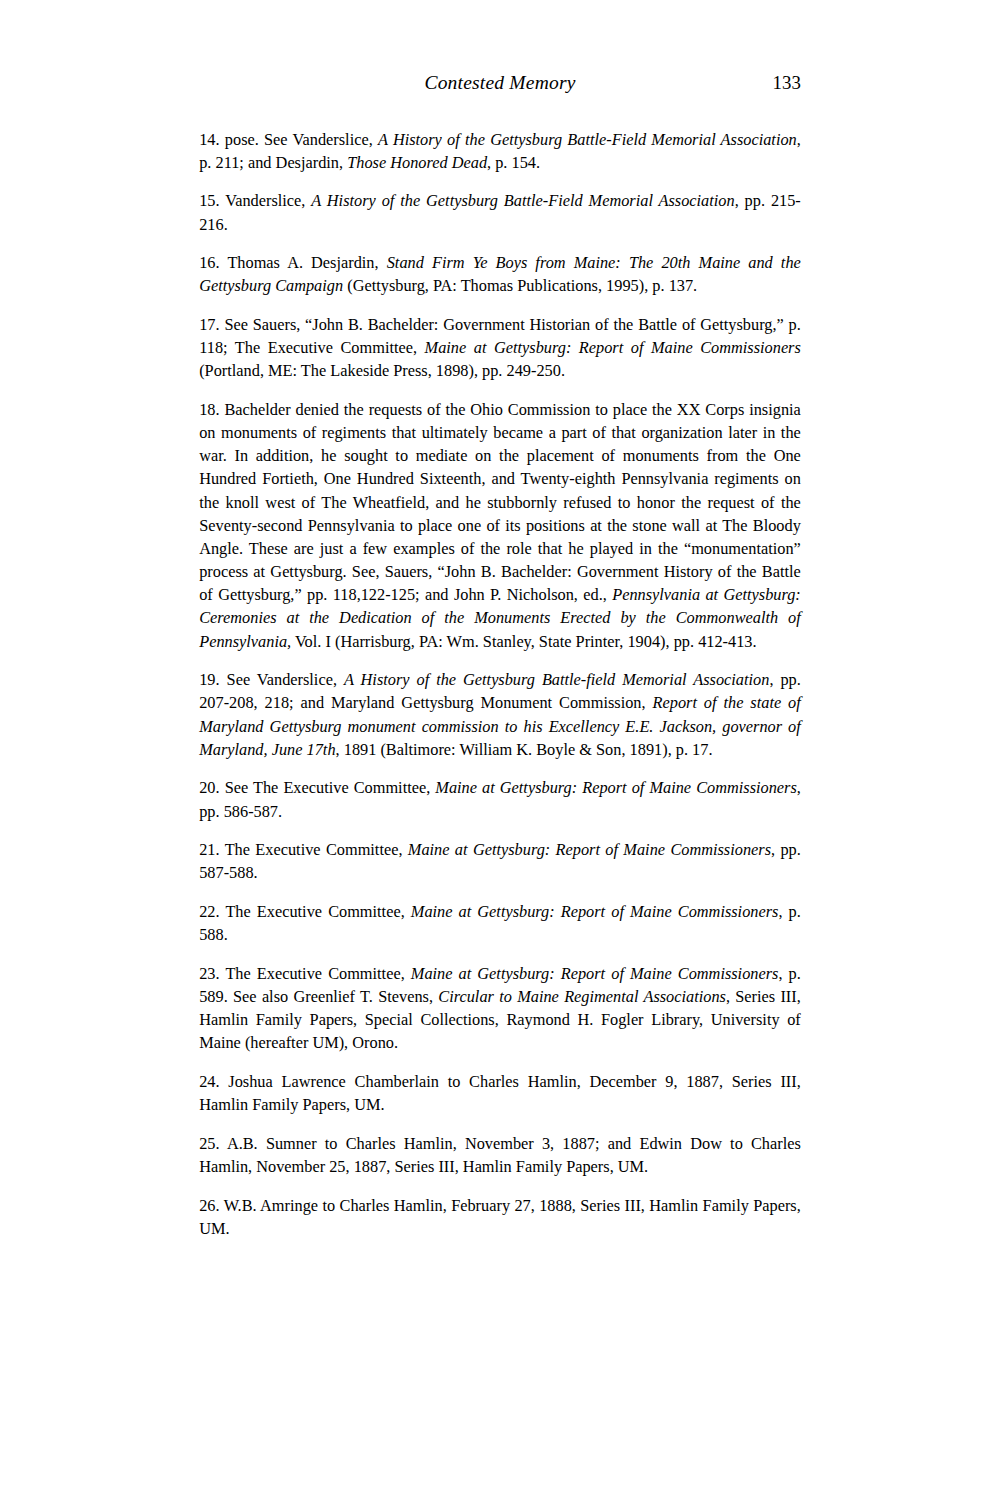Contested Memory 133
pose. See Vanderslice, A History of the Gettysburg Battle-Field Memorial Association, p. 211; and Desjardin, Those Honored Dead, p. 154.
Vanderslice, A History of the Gettysburg Battle-Field Memorial Association, pp. 215-216.
Thomas A. Desjardin, Stand Firm Ye Boys from Maine: The 20th Maine and the Gettysburg Campaign (Gettysburg, PA: Thomas Publications, 1995), p. 137.
See Sauers, “John B. Bachelder: Government Historian of the Battle of Gettysburg,” p. 118; The Executive Committee, Maine at Gettysburg: Report of Maine Commissioners (Portland, ME: The Lakeside Press, 1898), pp. 249-250.
Bachelder denied the requests of the Ohio Commission to place the XX Corps insignia on monuments of regiments that ultimately became a part of that organization later in the war. In addition, he sought to mediate on the placement of monuments from the One Hundred Fortieth, One Hundred Sixteenth, and Twenty-eighth Pennsylvania regiments on the knoll west of The Wheatfield, and he stubbornly refused to honor the request of the Seventy-second Pennsylvania to place one of its positions at the stone wall at The Bloody Angle. These are just a few examples of the role that he played in the “monumentation” process at Gettysburg. See, Sauers, “John B. Bachelder: Government History of the Battle of Gettysburg,” pp. 118,122-125; and John P. Nicholson, ed., Pennsylvania at Gettysburg: Ceremonies at the Dedication of the Monuments Erected by the Commonwealth of Pennsylvania, Vol. I (Harrisburg, PA: Wm. Stanley, State Printer, 1904), pp. 412-413.
See Vanderslice, A History of the Gettysburg Battle-field Memorial Association, pp. 207-208, 218; and Maryland Gettysburg Monument Commission, Report of the state of Maryland Gettysburg monument commission to his Excellency E.E. Jackson, governor of Maryland, June 17th, 1891 (Baltimore: William K. Boyle & Son, 1891), p. 17.
See The Executive Committee, Maine at Gettysburg: Report of Maine Commissioners, pp. 586-587.
The Executive Committee, Maine at Gettysburg: Report of Maine Commissioners, pp. 587-588.
The Executive Committee, Maine at Gettysburg: Report of Maine Commissioners, p. 588.
The Executive Committee, Maine at Gettysburg: Report of Maine Commissioners, p. 589. See also Greenlief T. Stevens, Circular to Maine Regimental Associations, Series III, Hamlin Family Papers, Special Collections, Raymond H. Fogler Library, University of Maine (hereafter UM), Orono.
Joshua Lawrence Chamberlain to Charles Hamlin, December 9, 1887, Series III, Hamlin Family Papers, UM.
A.B. Sumner to Charles Hamlin, November 3, 1887; and Edwin Dow to Charles Hamlin, November 25, 1887, Series III, Hamlin Family Papers, UM.
W.B. Amringe to Charles Hamlin, February 27, 1888, Series III, Hamlin Family Papers, UM.